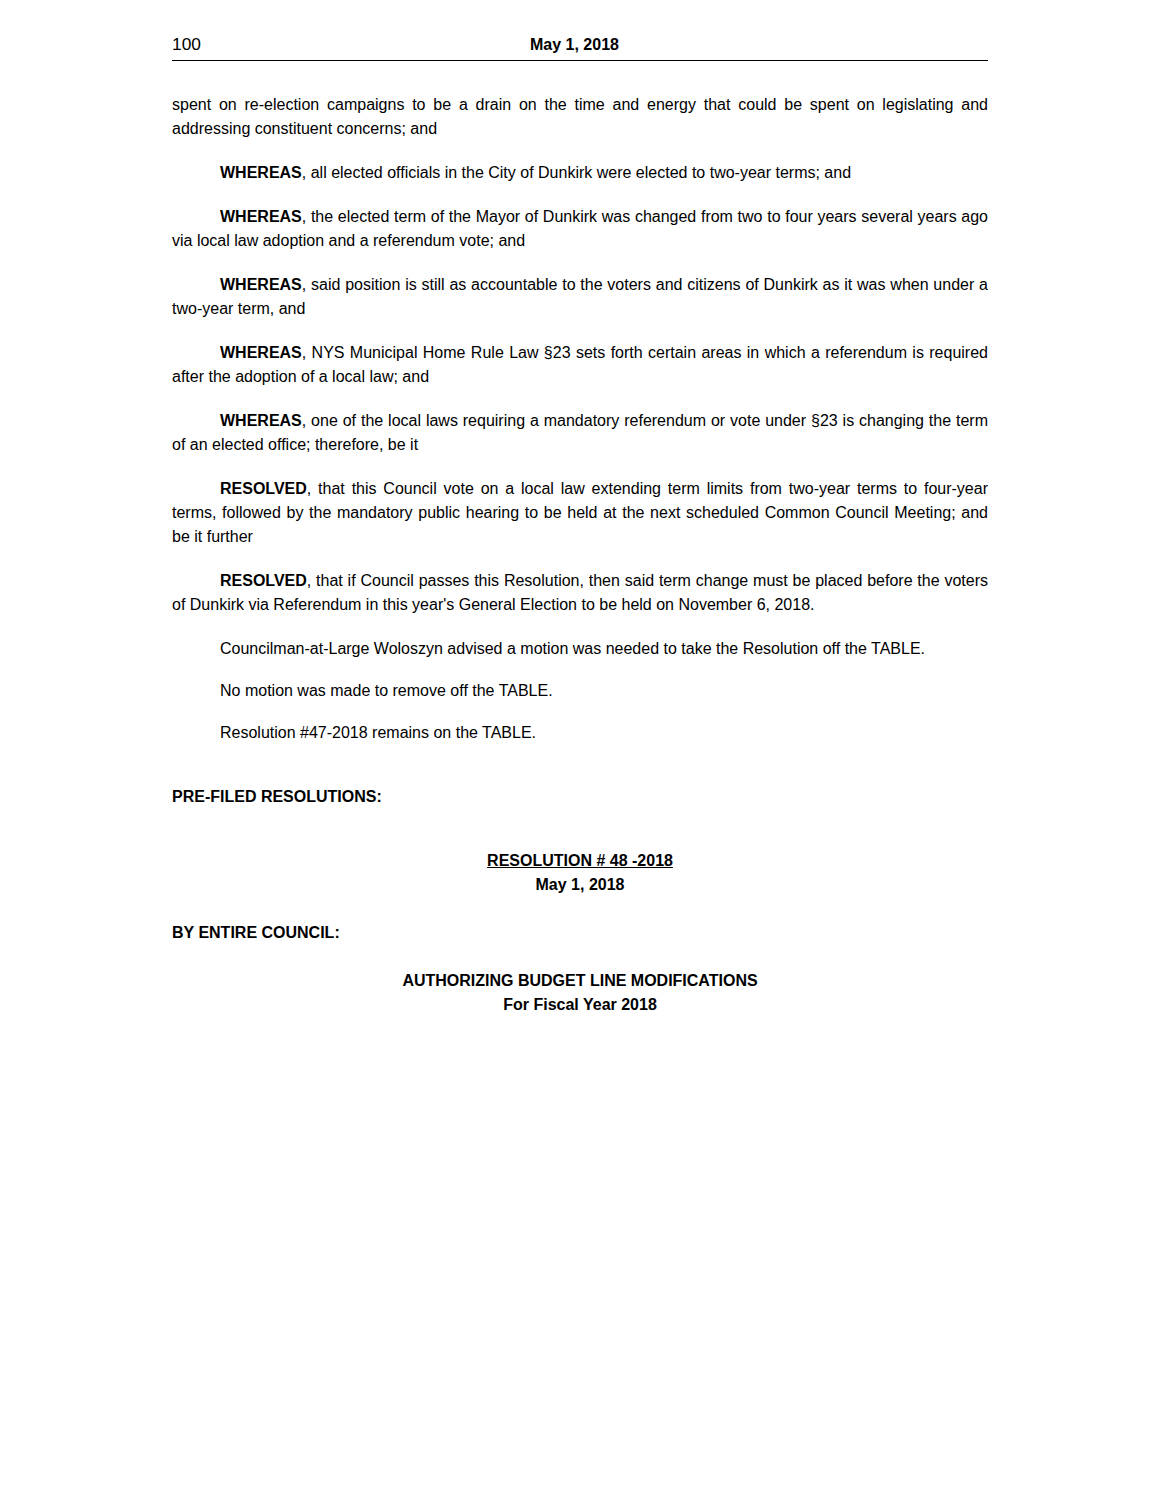100 May 1, 2018
spent on re-election campaigns to be a drain on the time and energy that could be spent on legislating and addressing constituent concerns; and
WHEREAS, all elected officials in the City of Dunkirk were elected to two-year terms; and
WHEREAS, the elected term of the Mayor of Dunkirk was changed from two to four years several years ago via local law adoption and a referendum vote; and
WHEREAS, said position is still as accountable to the voters and citizens of Dunkirk as it was when under a two-year term, and
WHEREAS, NYS Municipal Home Rule Law §23 sets forth certain areas in which a referendum is required after the adoption of a local law; and
WHEREAS, one of the local laws requiring a mandatory referendum or vote under §23 is changing the term of an elected office; therefore, be it
RESOLVED, that this Council vote on a local law extending term limits from two-year terms to four-year terms, followed by the mandatory public hearing to be held at the next scheduled Common Council Meeting; and be it further
RESOLVED, that if Council passes this Resolution, then said term change must be placed before the voters of Dunkirk via Referendum in this year's General Election to be held on November 6, 2018.
Councilman-at-Large Woloszyn advised a motion was needed to take the Resolution off the TABLE.
No motion was made to remove off the TABLE.
Resolution #47-2018 remains on the TABLE.
PRE-FILED RESOLUTIONS:
RESOLUTION # 48 -2018 May 1, 2018
BY ENTIRE COUNCIL:
AUTHORIZING BUDGET LINE MODIFICATIONS
For Fiscal Year 2018